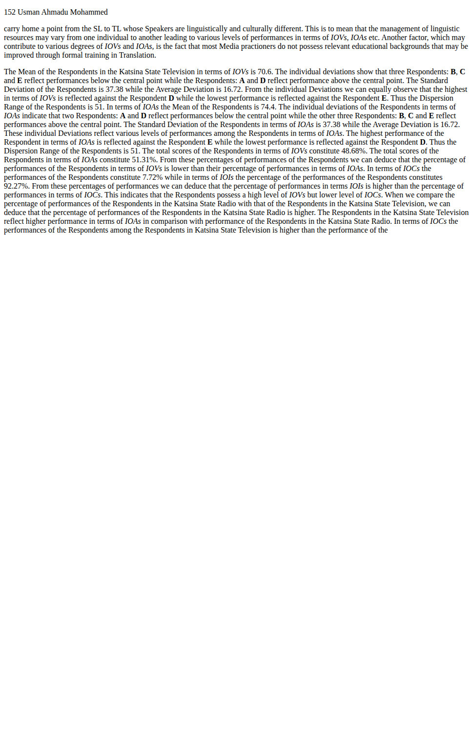152 Usman Ahmadu Mohammed
carry home a point from the SL to TL whose Speakers are linguistically and culturally different. This is to mean that the management of linguistic resources may vary from one individual to another leading to various levels of performances in terms of IOVs, IOAs etc. Another factor, which may contribute to various degrees of IOVs and IOAs, is the fact that most Media practioners do not possess relevant educational backgrounds that may be improved through formal training in Translation.
The Mean of the Respondents in the Katsina State Television in terms of IOVs is 70.6. The individual deviations show that three Respondents: B, C and E reflect performances below the central point while the Respondents: A and D reflect performance above the central point. The Standard Deviation of the Respondents is 37.38 while the Average Deviation is 16.72. From the individual Deviations we can equally observe that the highest in terms of IOVs is reflected against the Respondent D while the lowest performance is reflected against the Respondent E. Thus the Dispersion Range of the Respondents is 51. In terms of IOAs the Mean of the Respondents is 74.4. The individual deviations of the Respondents in terms of IOAs indicate that two Respondents: A and D reflect performances below the central point while the other three Respondents: B, C and E reflect performances above the central point. The Standard Deviation of the Respondents in terms of IOAs is 37.38 while the Average Deviation is 16.72. These individual Deviations reflect various levels of performances among the Respondents in terms of IOAs. The highest performance of the Respondent in terms of IOAs is reflected against the Respondent E while the lowest performance is reflected against the Respondent D. Thus the Dispersion Range of the Respondents is 51. The total scores of the Respondents in terms of IOVs constitute 48.68%. The total scores of the Respondents in terms of IOAs constitute 51.31%. From these percentages of performances of the Respondents we can deduce that the percentage of performances of the Respondents in terms of IOVs is lower than their percentage of performances in terms of IOAs. In terms of IOCs the performances of the Respondents constitute 7.72% while in terms of IOIs the percentage of the performances of the Respondents constitutes 92.27%. From these percentages of performances we can deduce that the percentage of performances in terms IOIs is higher than the percentage of performances in terms of IOCs. This indicates that the Respondents possess a high level of IOVs but lower level of IOCs. When we compare the percentage of performances of the Respondents in the Katsina State Radio with that of the Respondents in the Katsina State Television, we can deduce that the percentage of performances of the Respondents in the Katsina State Radio is higher. The Respondents in the Katsina State Television reflect higher performance in terms of IOAs in comparison with performance of the Respondents in the Katsina State Radio. In terms of IOCs the performances of the Respondents among the Respondents in Katsina State Television is higher than the performance of the